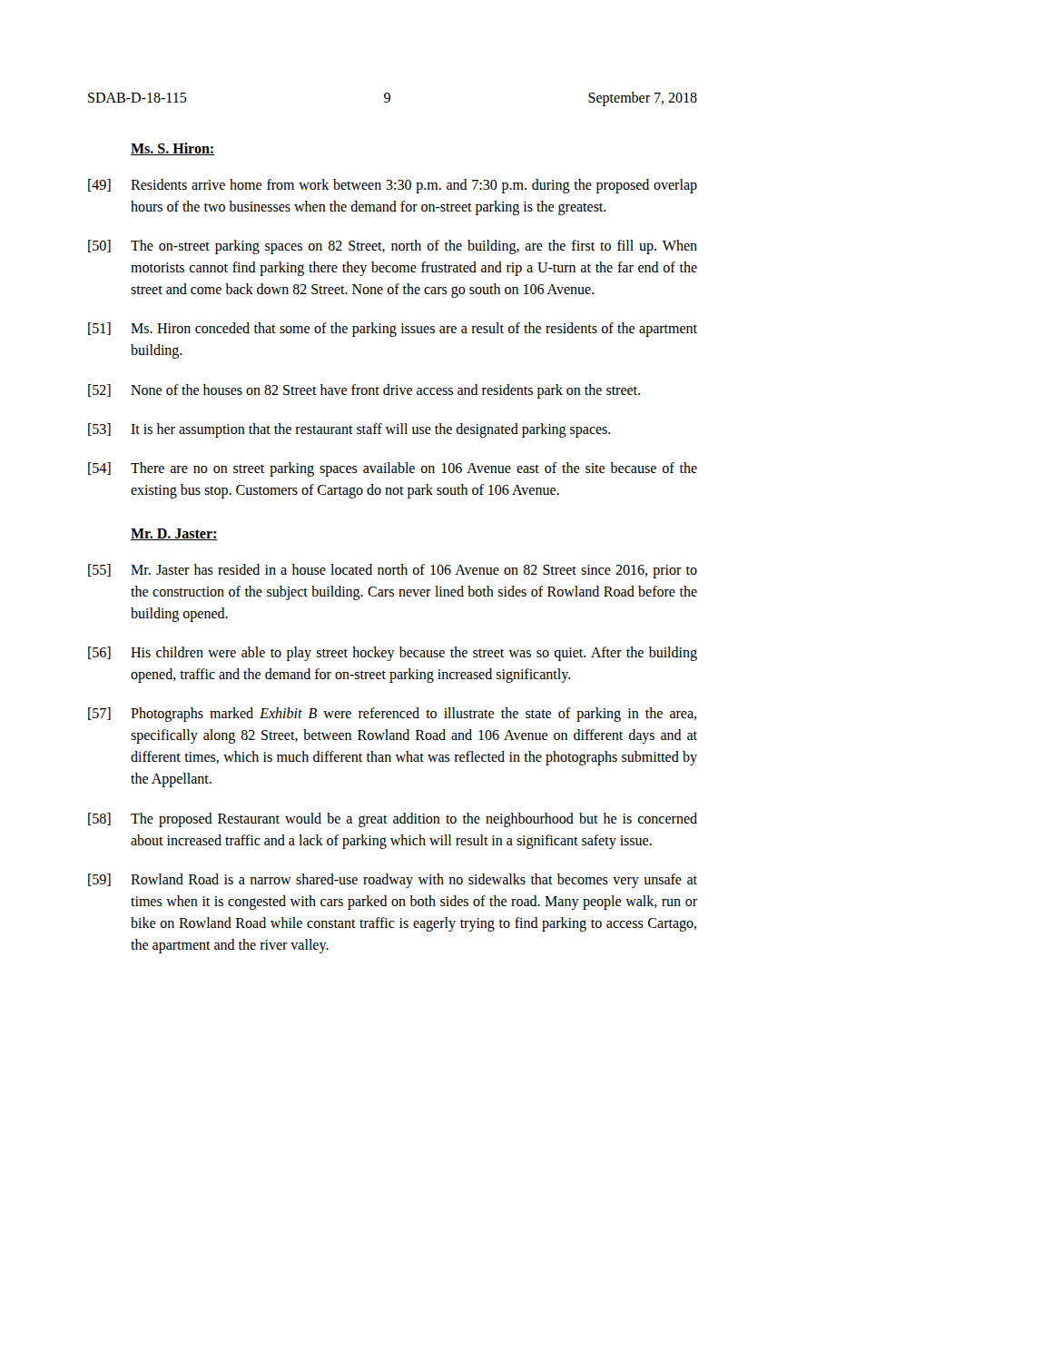SDAB-D-18-115
9
September 7, 2018
Ms. S. Hiron:
[49]
Residents arrive home from work between 3:30 p.m. and 7:30 p.m. during the proposed overlap hours of the two businesses when the demand for on-street parking is the greatest.
[50]
The on-street parking spaces on 82 Street, north of the building, are the first to fill up. When motorists cannot find parking there they become frustrated and rip a U-turn at the far end of the street and come back down 82 Street. None of the cars go south on 106 Avenue.
[51]
Ms. Hiron conceded that some of the parking issues are a result of the residents of the apartment building.
[52]
None of the houses on 82 Street have front drive access and residents park on the street.
[53]
It is her assumption that the restaurant staff will use the designated parking spaces.
[54]
There are no on street parking spaces available on 106 Avenue east of the site because of the existing bus stop. Customers of Cartago do not park south of 106 Avenue.
Mr. D. Jaster:
[55]
Mr. Jaster has resided in a house located north of 106 Avenue on 82 Street since 2016, prior to the construction of the subject building. Cars never lined both sides of Rowland Road before the building opened.
[56]
His children were able to play street hockey because the street was so quiet. After the building opened, traffic and the demand for on-street parking increased significantly.
[57]
Photographs marked Exhibit B were referenced to illustrate the state of parking in the area, specifically along 82 Street, between Rowland Road and 106 Avenue on different days and at different times, which is much different than what was reflected in the photographs submitted by the Appellant.
[58]
The proposed Restaurant would be a great addition to the neighbourhood but he is concerned about increased traffic and a lack of parking which will result in a significant safety issue.
[59]
Rowland Road is a narrow shared-use roadway with no sidewalks that becomes very unsafe at times when it is congested with cars parked on both sides of the road. Many people walk, run or bike on Rowland Road while constant traffic is eagerly trying to find parking to access Cartago, the apartment and the river valley.